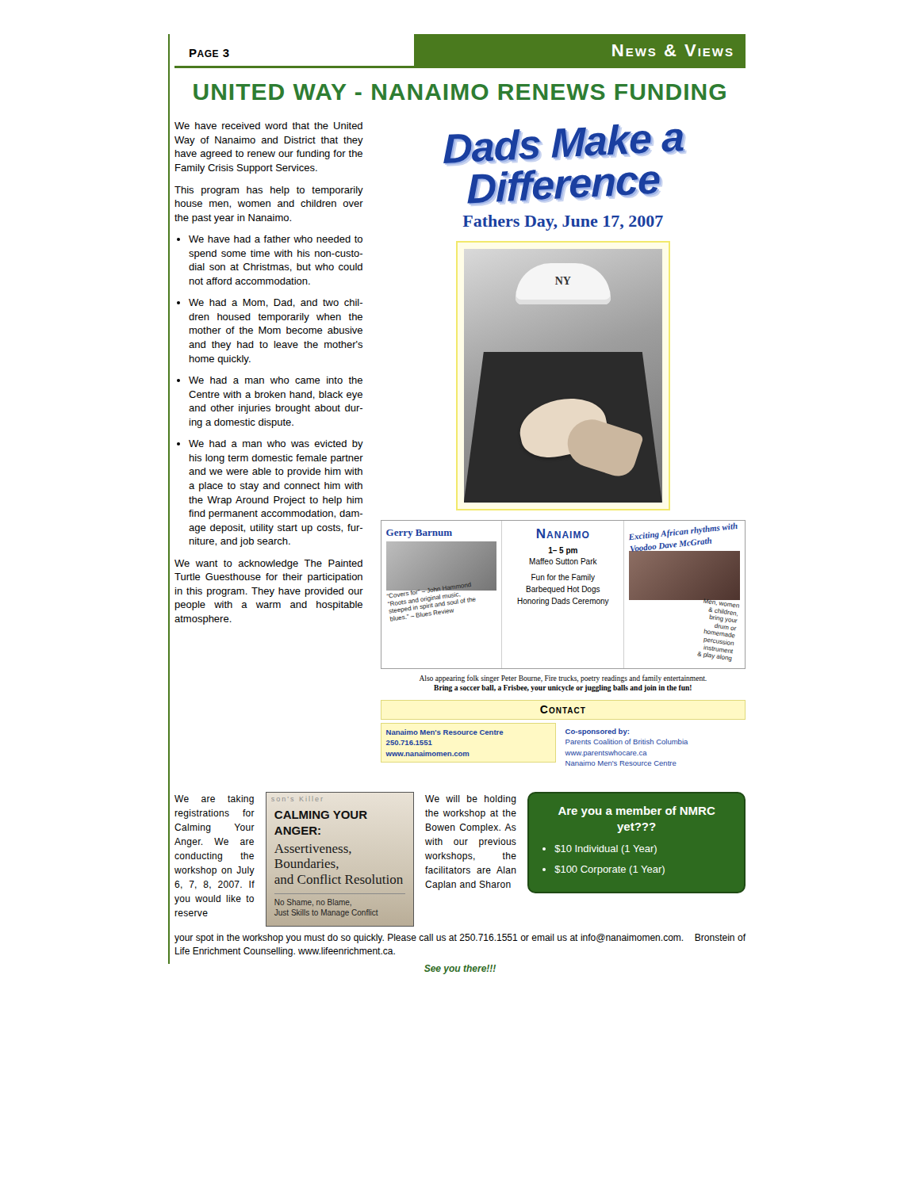PAGE 3
News & Views
United Way - Nanaimo Renews Funding
We have received word that the United Way of Nanaimo and District that they have agreed to renew our funding for the Family Crisis Support Services.
This program has help to temporarily house men, women and children over the past year in Nanaimo.
We have had a father who needed to spend some time with his non-custodial son at Christmas, but who could not afford accommodation.
We had a Mom, Dad, and two children housed temporarily when the mother of the Mom become abusive and they had to leave the mother's home quickly.
We had a man who came into the Centre with a broken hand, black eye and other injuries brought about during a domestic dispute.
We had a man who was evicted by his long term domestic female partner and we were able to provide him with a place to stay and connect him with the Wrap Around Project to help him find permanent accommodation, damage deposit, utility start up costs, furniture, and job search.
We want to acknowledge The Painted Turtle Guesthouse for their participation in this program. They have provided our people with a warm and hospitable atmosphere.
Dads Make a Difference
Fathers Day, June 17, 2007
Gerry Barnum
“Covers for” – John Hammond
“Roots and original music,
steeped in spirit and soul of the
blues.” – Blues Review
Nanaimo
1– 5 pm
Maffeo Sutton Park
Fun for the Family
Barbequed Hot Dogs
Honoring Dads Ceremony
Exciting African rhythms with
Voodoo Dave McGrath
Men, women
& children,
bring your
drum or
homemade
percussion
instrument
& play along
Also appearing folk singer Peter Bourne, Fire trucks, poetry readings and family entertainment.
Bring a soccer ball, a Frisbee, your unicycle or juggling balls and join in the fun!
Contact
Nanaimo Men's Resource Centre
250.716.1551
www.nanaimomen.com
Co-sponsored by:
Parents Coalition of British Columbia
www.parentswhocare.ca
Nanaimo Men's Resource Centre
We are taking registrations for Calming Your Anger. We are conducting the workshop on July 6, 7, 8, 2007. If you would like to reserve
son's Killer
CALMING YOUR ANGER:
Assertiveness,
Boundaries,
and Conflict Resolution
No Shame, no Blame,
Just Skills to Manage Conflict
We will be holding the workshop at the Bowen Complex. As with our previous workshops, the facilitators are Alan Caplan and Sharon
Are you a member of NMRC yet???
$10 Individual (1 Year)
$100 Corporate (1 Year)
your spot in the workshop you must do so quickly. Please call us at 250.716.1551 or email us at info@nanaimomen.com. Bronstein of Life Enrichment Counselling. www.lifeenrichment.ca.
See you there!!!